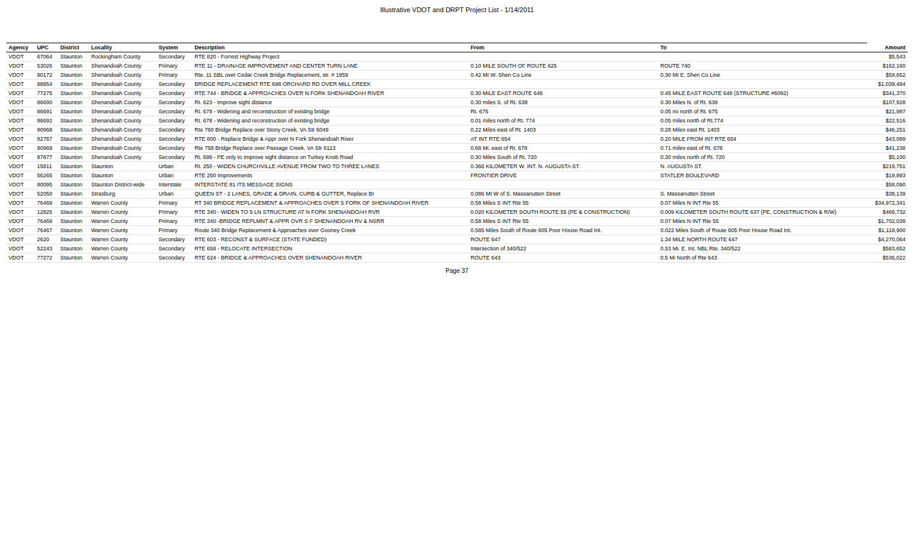Illustrative VDOT and DRPT Project List - 1/14/2011
| Agency | UPC | District | Locality | System | Description | From | To | Amount |
| --- | --- | --- | --- | --- | --- | --- | --- | --- |
| VDOT | 67064 | Staunton | Rockingham County | Secondary | RTE 820 - Forrest Highway Project | | | $5,543 |
| VDOT | 53026 | Staunton | Shenandoah County | Primary | RTE 11 - DRAINAGE IMPROVEMENT AND CENTER TURN LANE | 0.10 MILE SOUTH OF ROUTE 625 | ROUTE 740 | $162,160 |
| VDOT | 90172 | Staunton | Shenandoah County | Primary | Rte. 11 SBL over Cedar Creek Bridge Replacement, str. # 1959 | 0.42 MI W. Shen Co Line | 0.30 MI E. Shen Co Line | $59,652 |
| VDOT | 98954 | Staunton | Shenandoah County | Secondary | BRIDGE REPLACEMENT RTE 698 ORCHARD RD OVER MILL CREEK | | | $1,039,484 |
| VDOT | 77275 | Staunton | Shenandoah County | Secondary | RTE 744 - BRIDGE & APPROACHES OVER N FORK SHENANDOAH RIVER | 0.30 MILE EAST ROUTE 648 | 0.45 MILE EAST ROUTE 648 (STRUCTURE #6092) | $341,370 |
| VDOT | 86690 | Staunton | Shenandoah County | Secondary | Rt. 623 - Improve sight distance | 0.30 miles S. of Rt. 638 | 0.30 Miles N. of Rt. 638 | $107,928 |
| VDOT | 86691 | Staunton | Shenandoah County | Secondary | Rt. 678 - Widening and reconstruction of existing bridge | Rt. 675 | 0.05 mi north of Rt. 675 | $21,987 |
| VDOT | 86692 | Staunton | Shenandoah County | Secondary | Rt. 678 - Widening and reconstruction of existing bridge | 0.01 miles north of Rt. 774 | 0.05 miles north of Rt.774 | $22,516 |
| VDOT | 90968 | Staunton | Shenandoah County | Secondary | Rte 760 Bridge Replace over Stony Creek, VA Str 6049 | 0.22 Miles east of Rt. 1403 | 0.28 Miles east Rt. 1403 | $46,251 |
| VDOT | 82767 | Staunton | Shenandoah County | Secondary | RTE 600 - Replace Bridge & Appr over N Fork Shenandoah River | AT INT RTE 654 | 0.20 MILE FROM INT RTE 654 | $43,089 |
| VDOT | 90969 | Staunton | Shenandoah County | Secondary | Rte 758 Bridge Replace over Passage Creek, VA Str 6113 | 0.68 Mi. east of Rt. 678 | 0.71 miles east of Rt. 678 | $41,238 |
| VDOT | 87877 | Staunton | Shenandoah County | Secondary | Rt. 698 - PE only to Improve sight distance on Turkey Knob Road | 0.30 Miles South of Rt. 720 | 0.30 miles north of Rt. 720 | $5,100 |
| VDOT | 15811 | Staunton | Staunton | Urban | Rt. 250 - WIDEN CHURCHVILLE AVENUE FROM TWO TO THREE LANES | 0.366 KILOMETER W. INT. N. AUGUSTA ST. | N. AUGUSTA ST. | $219,751 |
| VDOT | 56265 | Staunton | Staunton | Urban | RTE 250 Improvements | FRONTIER DRIVE | STATLER BOULEVARD | $19,893 |
| VDOT | 80095 | Staunton | Staunton District-wide | Interstate | INTERSTATE 81 ITS MESSAGE SIGNS | | | $58,090 |
| VDOT | 52050 | Staunton | Strasburg | Urban | QUEEN ST - 2 LANES, GRADE & DRAIN, CURB & GUTTER, Replace Br | 0.086 MI W of S. Massanutten Street | S. Massanutten Street | $38,139 |
| VDOT | 76469 | Staunton | Warren County | Primary | RT 340 BRIDGE REPLACEMENT & APPROACHES OVER S FORK OF SHENANDOAH RIVER | 0.58 Miles S INT Rte 55 | 0.07 Miles N INT Rte 55 | $34,972,341 |
| VDOT | 12825 | Staunton | Warren County | Primary | RTE 340 - WIDEN TO 5 LN STRUCTURE AT N FORK SHENANDOAH RVR | 0.020 KILOMETER SOUTH ROUTE 55 (PE & CONSTRUCTION) | 0.009 KILOMETER SOUTH ROUTE 637 (PE, CONSTRUCTION & R/W) | $466,732 |
| VDOT | 76469 | Staunton | Warren County | Primary | RTE 340 -BRIDGE REPLMNT & APPR OVR S F SHENANDOAH RV & NSRR | 0.58 Miles S INT Rte 55 | 0.07 Miles N INT Rte 55 | $1,702,038 |
| VDOT | 76467 | Staunton | Warren County | Primary | Route 340 Bridge Replacement & Approaches over Gooney Creek | 0.585 Miles South of Route 605 Poor House Road Int. | 0.022 Miles South of Route 605 Poor House Road Int. | $1,118,900 |
| VDOT | 2620 | Staunton | Warren County | Secondary | RTE 603 - RECONST & SURFACE (STATE FUNDED) | ROUTE 647 | 1.34 MILE NORTH ROUTE 647 | $4,270,064 |
| VDOT | 52243 | Staunton | Warren County | Secondary | RTE 658 - RELOCATE INTERSECTION | Intersection of 340/522 | 0.53 Mi. E. Int. NBL Rte. 340/522 | $583,652 |
| VDOT | 77272 | Staunton | Warren County | Secondary | RTE 624 - BRIDGE & APPROACHES OVER SHENANDOAH RIVER | ROUTE 643 | 0.5 Mi North of Rte 643 | $536,022 |
Page 37